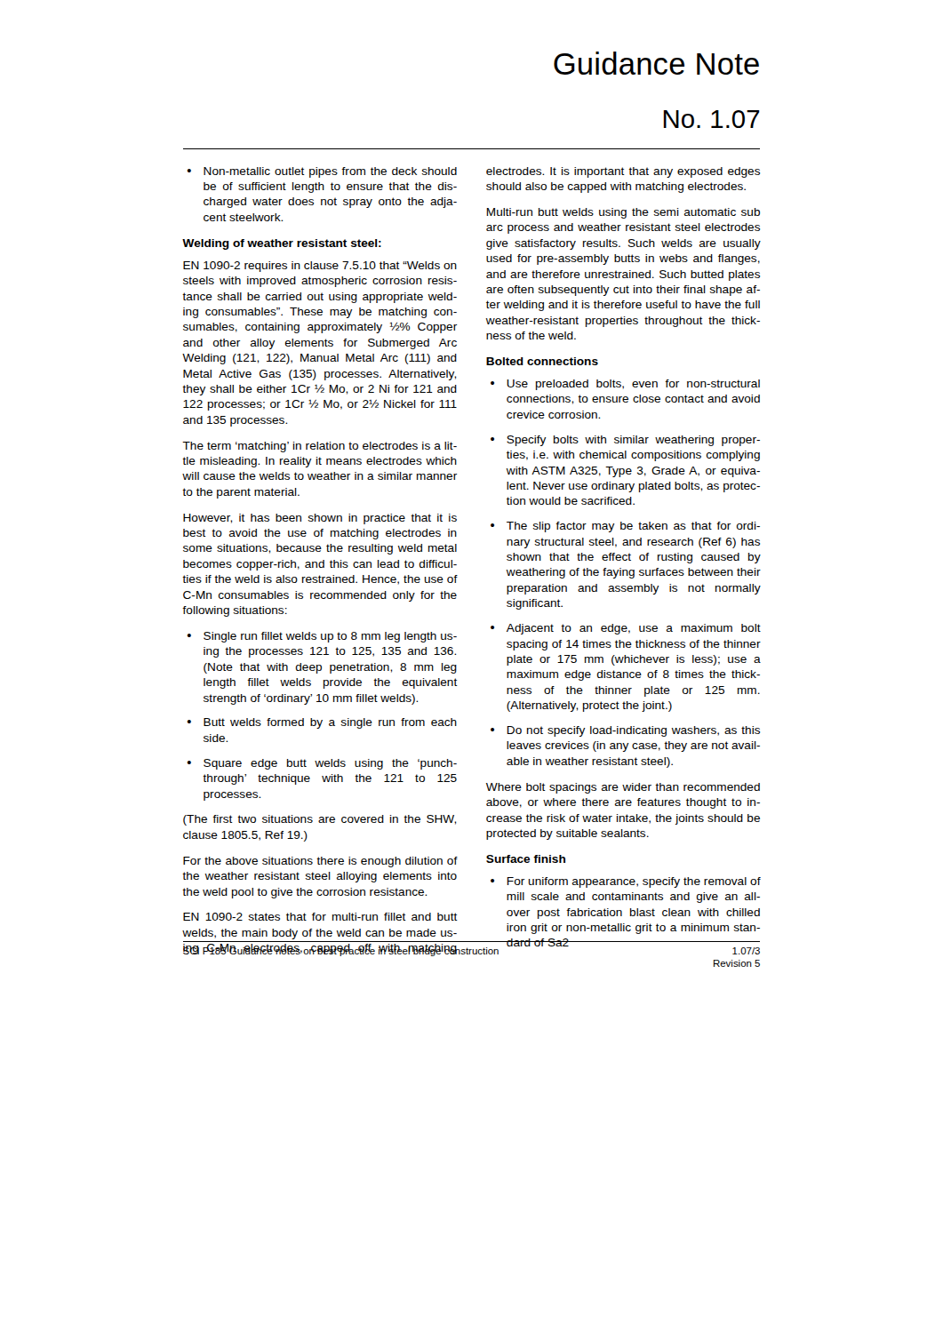Guidance Note
No. 1.07
Non-metallic outlet pipes from the deck should be of sufficient length to ensure that the discharged water does not spray onto the adjacent steelwork.
Welding of weather resistant steel:
EN 1090-2 requires in clause 7.5.10 that “Welds on steels with improved atmospheric corrosion resistance shall be carried out using appropriate welding consumables”. These may be matching consumables, containing approximately ½% Copper and other alloy elements for Submerged Arc Welding (121, 122), Manual Metal Arc (111) and Metal Active Gas (135) processes. Alternatively, they shall be either 1Cr ½ Mo, or 2 Ni for 121 and 122 processes; or 1Cr ½ Mo, or 2½ Nickel for 111 and 135 processes.
The term ‘matching’ in relation to electrodes is a little misleading. In reality it means electrodes which will cause the welds to weather in a similar manner to the parent material.
However, it has been shown in practice that it is best to avoid the use of matching electrodes in some situations, because the resulting weld metal becomes copper-rich, and this can lead to difficulties if the weld is also restrained. Hence, the use of C-Mn consumables is recommended only for the following situations:
Single run fillet welds up to 8 mm leg length using the processes 121 to 125, 135 and 136. (Note that with deep penetration, 8 mm leg length fillet welds provide the equivalent strength of ‘ordinary’ 10 mm fillet welds).
Butt welds formed by a single run from each side.
Square edge butt welds using the ‘punch-through’ technique with the 121 to 125 processes.
(The first two situations are covered in the SHW, clause 1805.5, Ref 19.)
For the above situations there is enough dilution of the weather resistant steel alloying elements into the weld pool to give the corrosion resistance.
EN 1090-2 states that for multi-run fillet and butt welds, the main body of the weld can be made using C-Mn electrodes, capped off with matching electrodes. It is important that any exposed edges should also be capped with matching electrodes.
Multi-run butt welds using the semi automatic sub arc process and weather resistant steel electrodes give satisfactory results. Such welds are usually used for pre-assembly butts in webs and flanges, and are therefore unrestrained. Such butted plates are often subsequently cut into their final shape after welding and it is therefore useful to have the full weather-resistant properties throughout the thickness of the weld.
Bolted connections
Use preloaded bolts, even for non-structural connections, to ensure close contact and avoid crevice corrosion.
Specify bolts with similar weathering properties, i.e. with chemical compositions complying with ASTM A325, Type 3, Grade A, or equivalent. Never use ordinary plated bolts, as protection would be sacrificed.
The slip factor may be taken as that for ordinary structural steel, and research (Ref 6) has shown that the effect of rusting caused by weathering of the faying surfaces between their preparation and assembly is not normally significant.
Adjacent to an edge, use a maximum bolt spacing of 14 times the thickness of the thinner plate or 175 mm (whichever is less); use a maximum edge distance of 8 times the thickness of the thinner plate or 125 mm. (Alternatively, protect the joint.)
Do not specify load-indicating washers, as this leaves crevices (in any case, they are not available in weather resistant steel).
Where bolt spacings are wider than recommended above, or where there are features thought to increase the risk of water intake, the joints should be protected by suitable sealants.
Surface finish
For uniform appearance, specify the removal of mill scale and contaminants and give an all-over post fabrication blast clean with chilled iron grit or non-metallic grit to a minimum standard of Sa2
SCI P185 Guidance notes on best practice in steel bridge construction
1.07/3
Revision 5